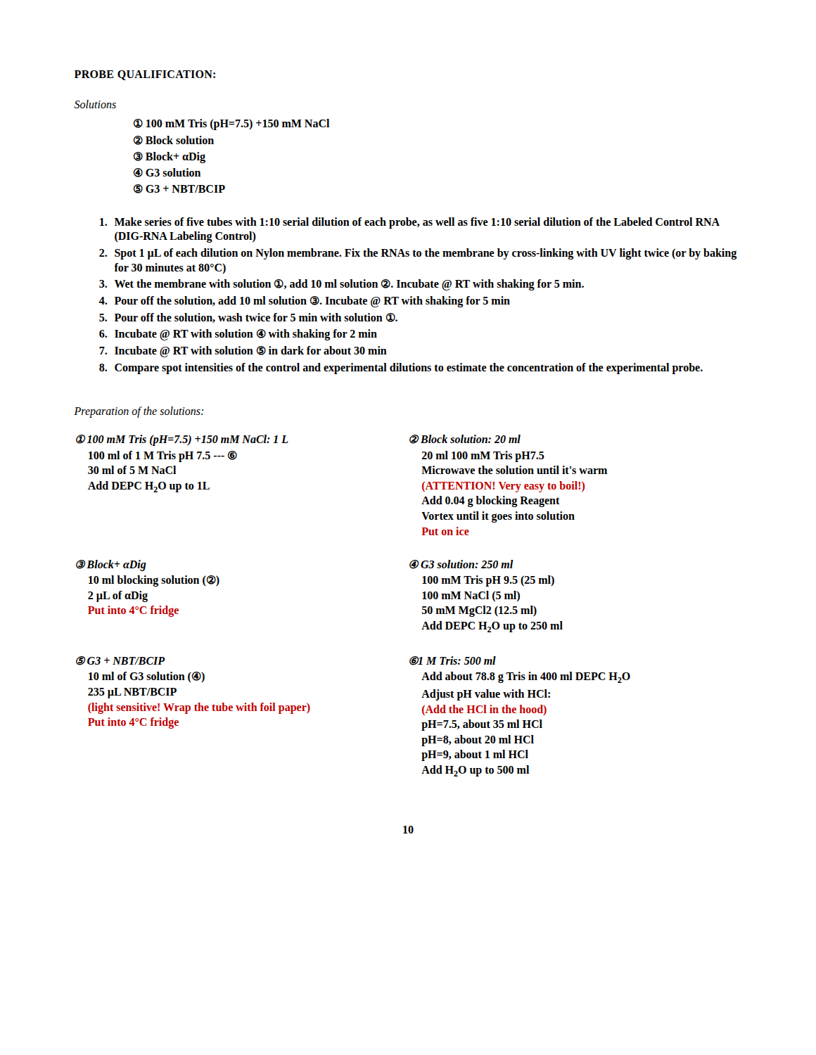PROBE QUALIFICATION:
Solutions
① 100 mM Tris (pH=7.5) +150 mM NaCl
② Block solution
③ Block+ αDig
④ G3 solution
⑤ G3 + NBT/BCIP
Make series of five tubes with 1:10 serial dilution of each probe, as well as five 1:10 serial dilution of the Labeled Control RNA (DIG-RNA Labeling Control)
Spot 1 µL of each dilution on Nylon membrane. Fix the RNAs to the membrane by cross-linking with UV light twice (or by baking for 30 minutes at 80°C)
Wet the membrane with solution ①, add 10 ml solution ②. Incubate @ RT with shaking for 5 min.
Pour off the solution, add 10 ml solution ③. Incubate @ RT with shaking for 5 min
Pour off the solution, wash twice for 5 min with solution ①.
Incubate @ RT with solution ④ with shaking for 2 min
Incubate @ RT with solution ⑤ in dark for about 30 min
Compare spot intensities of the control and experimental dilutions to estimate the concentration of the experimental probe.
Preparation of the solutions:
| ① 100 mM Tris (pH=7.5) +150 mM NaCl: 1 L 100 ml of 1 M Tris pH 7.5 --- ⑥ 30 ml of 5 M NaCl Add DEPC H 2 O up to 1L | ② Block solution: 20 ml 20 ml 100 mM Tris pH7.5 Microwave the solution until it's warm (ATTENTION! Very easy to boil!) Add 0.04 g blocking Reagent Vortex until it goes into solution Put on ice |
| ③ Block+ αDig 10 ml blocking solution (②) 2 µL of αDig Put into 4°C fridge | ④ G3 solution: 250 ml 100 mM Tris pH 9.5 (25 ml) 100 mM NaCl (5 ml) 50 mM MgCl2 (12.5 ml) Add DEPC H 2 O up to 250 ml |
| ⑤ G3 + NBT/BCIP 10 ml of G3 solution (④) 235 µL NBT/BCIP (light sensitive! Wrap the tube with foil paper) Put into 4°C fridge | ⑥1 M Tris: 500 ml Add about 78.8 g Tris in 400 ml DEPC H 2 O Adjust pH value with HCl: (Add the HCl in the hood) pH=7.5, about 35 ml HCl pH=8, about 20 ml HCl pH=9, about 1 ml HCl Add H 2 O up to 500 ml |
10